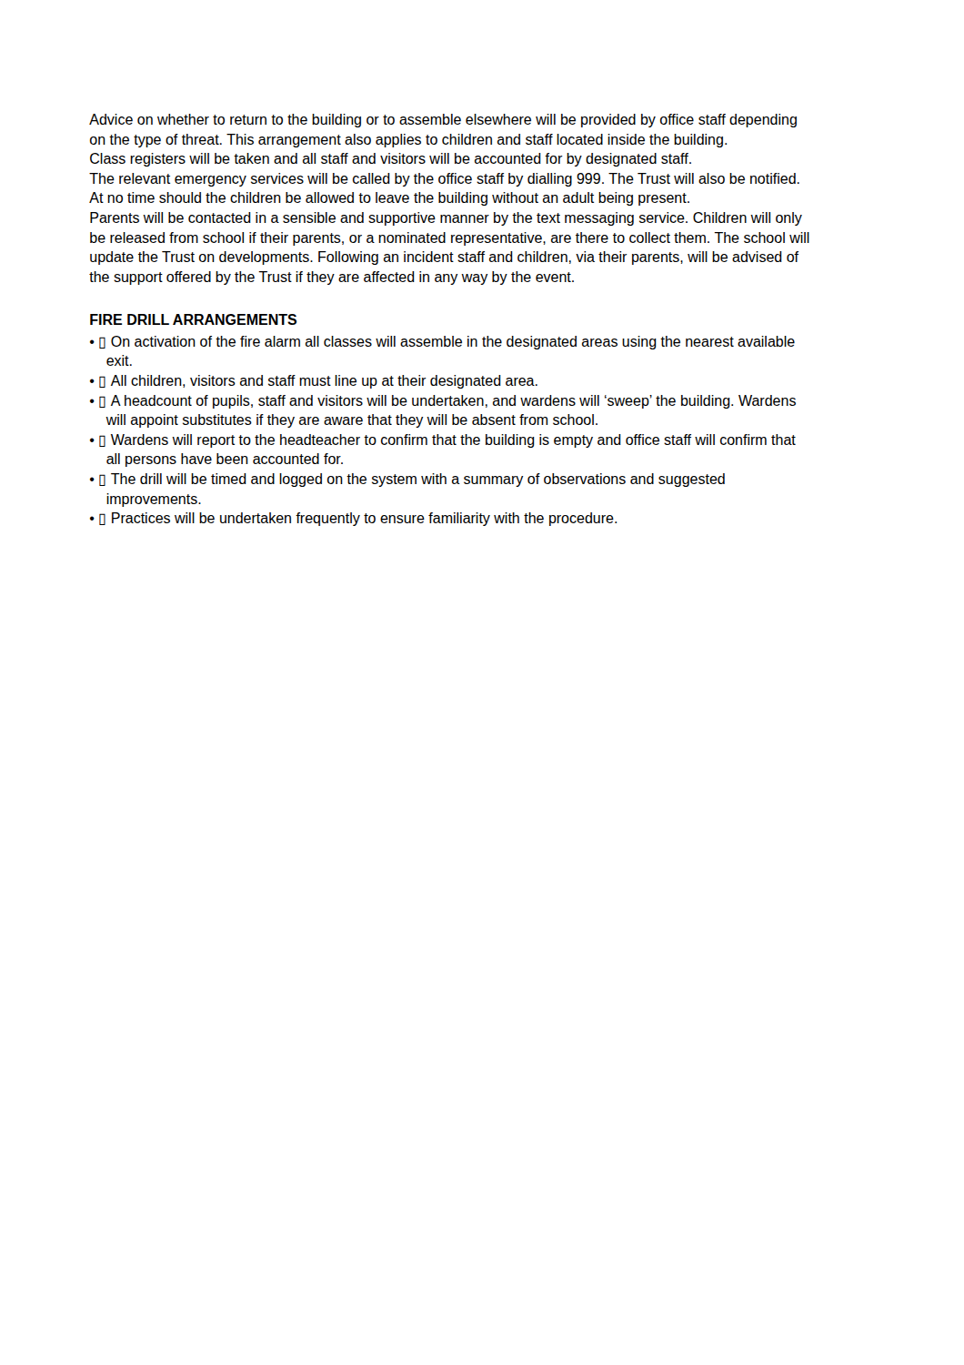Advice on whether to return to the building or to assemble elsewhere will be provided by office staff depending on the type of threat. This arrangement also applies to children and staff located inside the building.
Class registers will be taken and all staff and visitors will be accounted for by designated staff.
The relevant emergency services will be called by the office staff by dialling 999. The Trust will also be notified. At no time should the children be allowed to leave the building without an adult being present.
Parents will be contacted in a sensible and supportive manner by the text messaging service. Children will only be released from school if their parents, or a nominated representative, are there to collect them. The school will update the Trust on developments. Following an incident staff and children, via their parents, will be advised of the support offered by the Trust if they are affected in any way by the event.
FIRE DRILL ARRANGEMENTS
On activation of the fire alarm all classes will assemble in the designated areas using the nearest available exit.
All children, visitors and staff must line up at their designated area.
A headcount of pupils, staff and visitors will be undertaken, and wardens will ‘sweep’ the building. Wardens will appoint substitutes if they are aware that they will be absent from school.
Wardens will report to the headteacher to confirm that the building is empty and office staff will confirm that all persons have been accounted for.
The drill will be timed and logged on the system with a summary of observations and suggested improvements.
Practices will be undertaken frequently to ensure familiarity with the procedure.